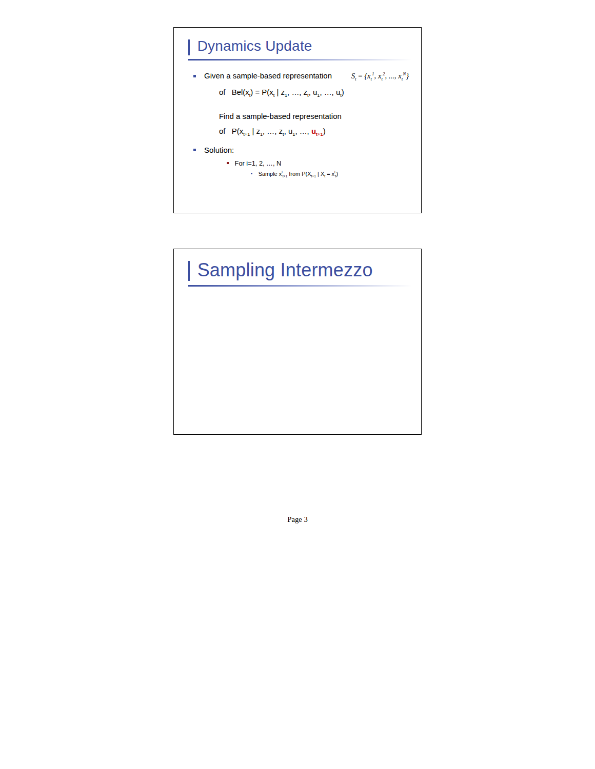Dynamics Update
Given a sample-based representation St = {xt1, xt2, ..., xtN}
of Bel(xt) = P(xt | z1, …, zt, u1, …, ut)
Find a sample-based representation
of P(xt+1 | z1, …, zt, u1, …, ut+1)
Solution:
For i=1, 2, …, N
Sample xit+1 from P(Xt+1 | Xt = xit)
Sampling Intermezzo
Page 3